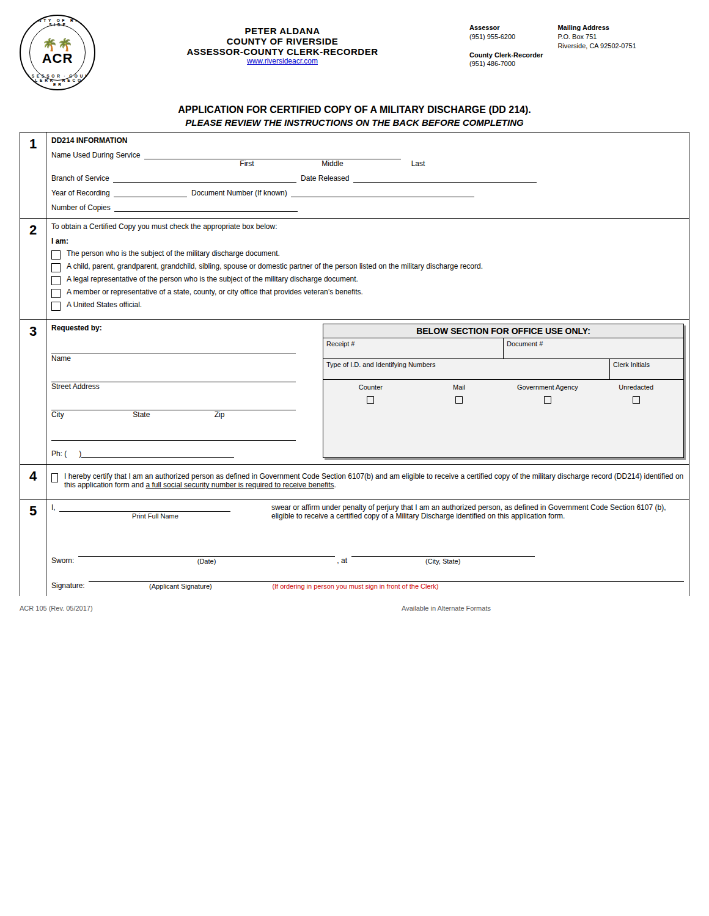C O U N T Y O F R I V E R S I D E
🌴🌴
ACR
A S S E S S O R · C O U N T Y C L E R K · R E C O R D E R
PETER ALDANA
COUNTY OF RIVERSIDE
ASSESSOR-COUNTY CLERK-RECORDER
www.riversideacr.com
Assessor
(951) 955-6200
County Clerk-Recorder
(951) 486-7000
Mailing Address
P.O. Box 751
Riverside, CA 92502-0751
APPLICATION FOR CERTIFIED COPY OF A MILITARY DISCHARGE (DD 214).
PLEASE REVIEW THE INSTRUCTIONS ON THE BACK BEFORE COMPLETING
1
DD214 INFORMATION
Name Used During Service
First Middle Last
Branch of Service Date Released
Year of Recording Document Number (If known)
Number of Copies
2
To obtain a Certified Copy you must check the appropriate box below:
I am:
The person who is the subject of the military discharge document.
A child, parent, grandparent, grandchild, sibling, spouse or domestic partner of the person listed on the military discharge record.
A legal representative of the person who is the subject of the military discharge document.
A member or representative of a state, county, or city office that provides veteran’s benefits.
A United States official.
3
Requested by:
Name
Street Address
City State Zip
Ph: ( )
BELOW SECTION FOR OFFICE USE ONLY:
Receipt #
Document #
Type of I.D. and Identifying Numbers
Clerk Initials
Counter
Mail
Government Agency
Unredacted
4
I hereby certify that I am an authorized person as defined in Government Code Section 6107(b) and am eligible to receive a certified copy of the military discharge record (DD214) identified on this application form and a full social security number is required to receive benefits.
5
I,
Print Full Name
swear or affirm under penalty of perjury that I am an authorized person, as defined in Government Code Section 6107 (b), eligible to receive a certified copy of a Military Discharge identified on this application form.
Sworn:
(Date)
, at
(City, State)
Signature:
(Applicant Signature) (If ordering in person you must sign in front of the Clerk)
ACR 105 (Rev. 05/2017)
Available in Alternate Formats